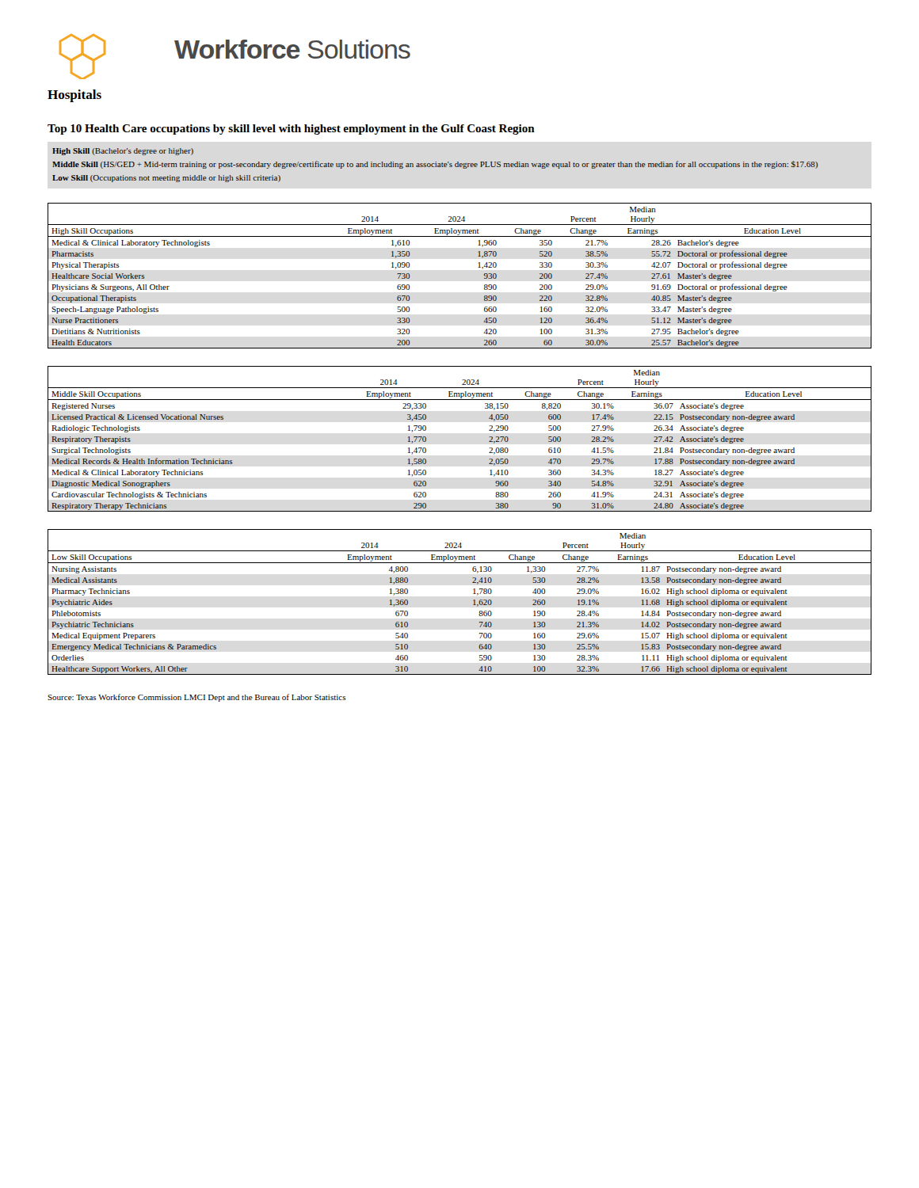Workforce Solutions
Hospitals
Top 10 Health Care occupations by skill level with highest employment in the Gulf Coast Region
High Skill (Bachelor's degree or higher)
Middle Skill (HS/GED + Mid-term training or post-secondary degree/certificate up to and including an associate's degree PLUS median wage equal to or greater than the median for all occupations in the region: $17.68)
Low Skill (Occupations not meeting middle or high skill criteria)
| | 2014 | 2024 | | Percent | Median Hourly | |
| --- | --- | --- | --- | --- | --- | --- |
| High Skill Occupations | Employment | Employment | Change | Change | Earnings | Education Level |
| Medical & Clinical Laboratory Technologists | 1,610 | 1,960 | 350 | 21.7% | 28.26 | Bachelor's degree |
| Pharmacists | 1,350 | 1,870 | 520 | 38.5% | 55.72 | Doctoral or professional degree |
| Physical Therapists | 1,090 | 1,420 | 330 | 30.3% | 42.07 | Doctoral or professional degree |
| Healthcare Social Workers | 730 | 930 | 200 | 27.4% | 27.61 | Master's degree |
| Physicians & Surgeons, All Other | 690 | 890 | 200 | 29.0% | 91.69 | Doctoral or professional degree |
| Occupational Therapists | 670 | 890 | 220 | 32.8% | 40.85 | Master's degree |
| Speech-Language Pathologists | 500 | 660 | 160 | 32.0% | 33.47 | Master's degree |
| Nurse Practitioners | 330 | 450 | 120 | 36.4% | 51.12 | Master's degree |
| Dietitians & Nutritionists | 320 | 420 | 100 | 31.3% | 27.95 | Bachelor's degree |
| Health Educators | 200 | 260 | 60 | 30.0% | 25.57 | Bachelor's degree |
| | 2014 | 2024 | | Percent | Median Hourly | |
| --- | --- | --- | --- | --- | --- | --- |
| Middle Skill Occupations | Employment | Employment | Change | Change | Earnings | Education Level |
| Registered Nurses | 29,330 | 38,150 | 8,820 | 30.1% | 36.07 | Associate's degree |
| Licensed Practical & Licensed Vocational Nurses | 3,450 | 4,050 | 600 | 17.4% | 22.15 | Postsecondary non-degree award |
| Radiologic Technologists | 1,790 | 2,290 | 500 | 27.9% | 26.34 | Associate's degree |
| Respiratory Therapists | 1,770 | 2,270 | 500 | 28.2% | 27.42 | Associate's degree |
| Surgical Technologists | 1,470 | 2,080 | 610 | 41.5% | 21.84 | Postsecondary non-degree award |
| Medical Records & Health Information Technicians | 1,580 | 2,050 | 470 | 29.7% | 17.88 | Postsecondary non-degree award |
| Medical & Clinical Laboratory Technicians | 1,050 | 1,410 | 360 | 34.3% | 18.27 | Associate's degree |
| Diagnostic Medical Sonographers | 620 | 960 | 340 | 54.8% | 32.91 | Associate's degree |
| Cardiovascular Technologists & Technicians | 620 | 880 | 260 | 41.9% | 24.31 | Associate's degree |
| Respiratory Therapy Technicians | 290 | 380 | 90 | 31.0% | 24.80 | Associate's degree |
| | 2014 | 2024 | | Percent | Median Hourly | |
| --- | --- | --- | --- | --- | --- | --- |
| Low Skill Occupations | Employment | Employment | Change | Change | Earnings | Education Level |
| Nursing Assistants | 4,800 | 6,130 | 1,330 | 27.7% | 11.87 | Postsecondary non-degree award |
| Medical Assistants | 1,880 | 2,410 | 530 | 28.2% | 13.58 | Postsecondary non-degree award |
| Pharmacy Technicians | 1,380 | 1,780 | 400 | 29.0% | 16.02 | High school diploma or equivalent |
| Psychiatric Aides | 1,360 | 1,620 | 260 | 19.1% | 11.68 | High school diploma or equivalent |
| Phlebotomists | 670 | 860 | 190 | 28.4% | 14.84 | Postsecondary non-degree award |
| Psychiatric Technicians | 610 | 740 | 130 | 21.3% | 14.02 | Postsecondary non-degree award |
| Medical Equipment Preparers | 540 | 700 | 160 | 29.6% | 15.07 | High school diploma or equivalent |
| Emergency Medical Technicians & Paramedics | 510 | 640 | 130 | 25.5% | 15.83 | Postsecondary non-degree award |
| Orderlies | 460 | 590 | 130 | 28.3% | 11.11 | High school diploma or equivalent |
| Healthcare Support Workers, All Other | 310 | 410 | 100 | 32.3% | 17.66 | High school diploma or equivalent |
Source: Texas Workforce Commission LMCI Dept and the Bureau of Labor Statistics